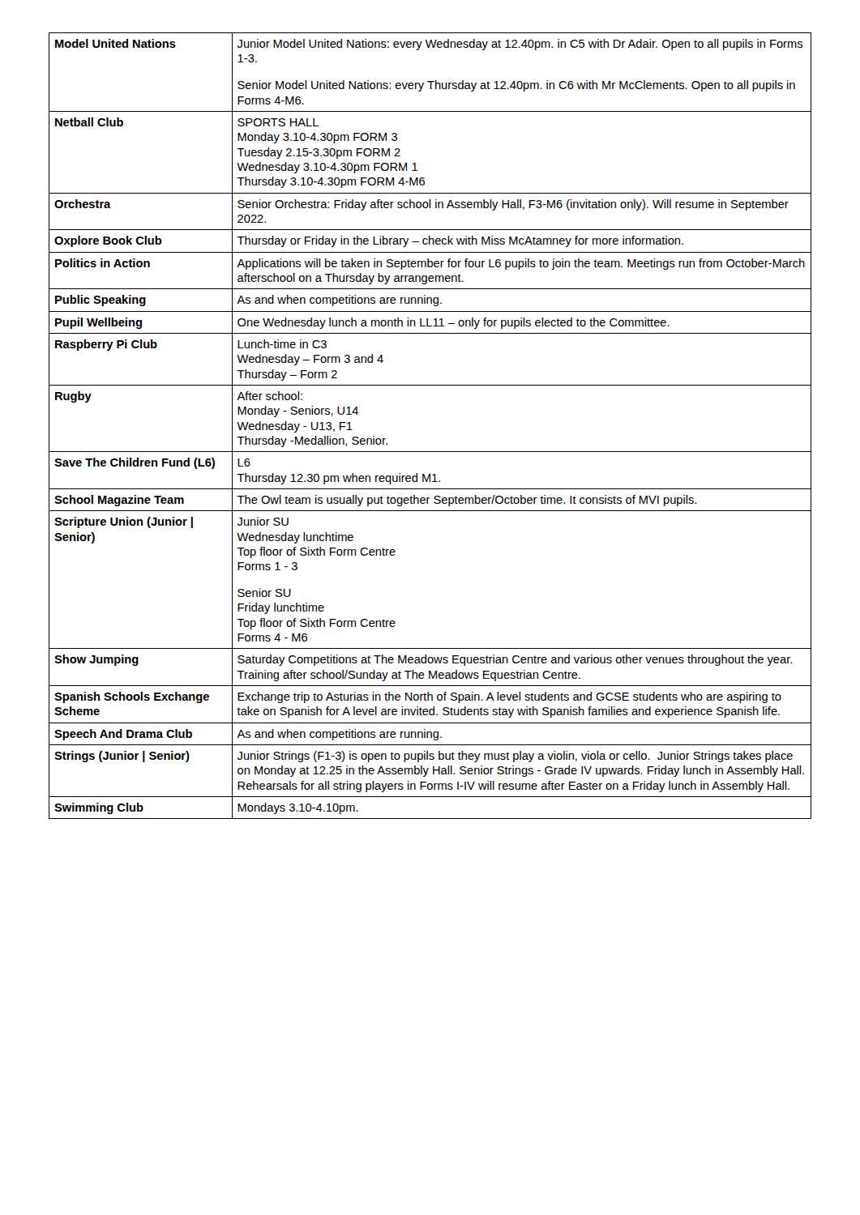| Model United Nations | Junior Model United Nations: every Wednesday at 12.40pm. in C5 with Dr Adair. Open to all pupils in Forms 1-3. Senior Model United Nations: every Thursday at 12.40pm. in C6 with Mr McClements. Open to all pupils in Forms 4-M6. |
| Netball Club | SPORTS HALL Monday 3.10-4.30pm FORM 3 Tuesday 2.15-3.30pm FORM 2 Wednesday 3.10-4.30pm FORM 1 Thursday 3.10-4.30pm FORM 4-M6 |
| Orchestra | Senior Orchestra: Friday after school in Assembly Hall, F3-M6 (invitation only). Will resume in September 2022. |
| Oxplore Book Club | Thursday or Friday in the Library – check with Miss McAtamney for more information. |
| Politics in Action | Applications will be taken in September for four L6 pupils to join the team. Meetings run from October-March afterschool on a Thursday by arrangement. |
| Public Speaking | As and when competitions are running. |
| Pupil Wellbeing | One Wednesday lunch a month in LL11 – only for pupils elected to the Committee. |
| Raspberry Pi Club | Lunch-time in C3 Wednesday – Form 3 and 4 Thursday – Form 2 |
| Rugby | After school: Monday - Seniors, U14 Wednesday - U13, F1 Thursday -Medallion, Senior. |
| Save The Children Fund (L6) | L6 Thursday 12.30 pm when required M1. |
| School Magazine Team | The Owl team is usually put together September/October time. It consists of MVI pupils. |
| Scripture Union (Junior / Senior) | Junior SU Wednesday lunchtime Top floor of Sixth Form Centre Forms 1 - 3 Senior SU Friday lunchtime Top floor of Sixth Form Centre Forms 4 - M6 |
| Show Jumping | Saturday Competitions at The Meadows Equestrian Centre and various other venues throughout the year. Training after school/Sunday at The Meadows Equestrian Centre. |
| Spanish Schools Exchange Scheme | Exchange trip to Asturias in the North of Spain. A level students and GCSE students who are aspiring to take on Spanish for A level are invited. Students stay with Spanish families and experience Spanish life. |
| Speech And Drama Club | As and when competitions are running. |
| Strings (Junior / Senior) | Junior Strings (F1-3) is open to pupils but they must play a violin, viola or cello. Junior Strings takes place on Monday at 12.25 in the Assembly Hall. Senior Strings - Grade IV upwards. Friday lunch in Assembly Hall. Rehearsals for all string players in Forms I-IV will resume after Easter on a Friday lunch in Assembly Hall. |
| Swimming Club | Mondays 3.10-4.10pm. |